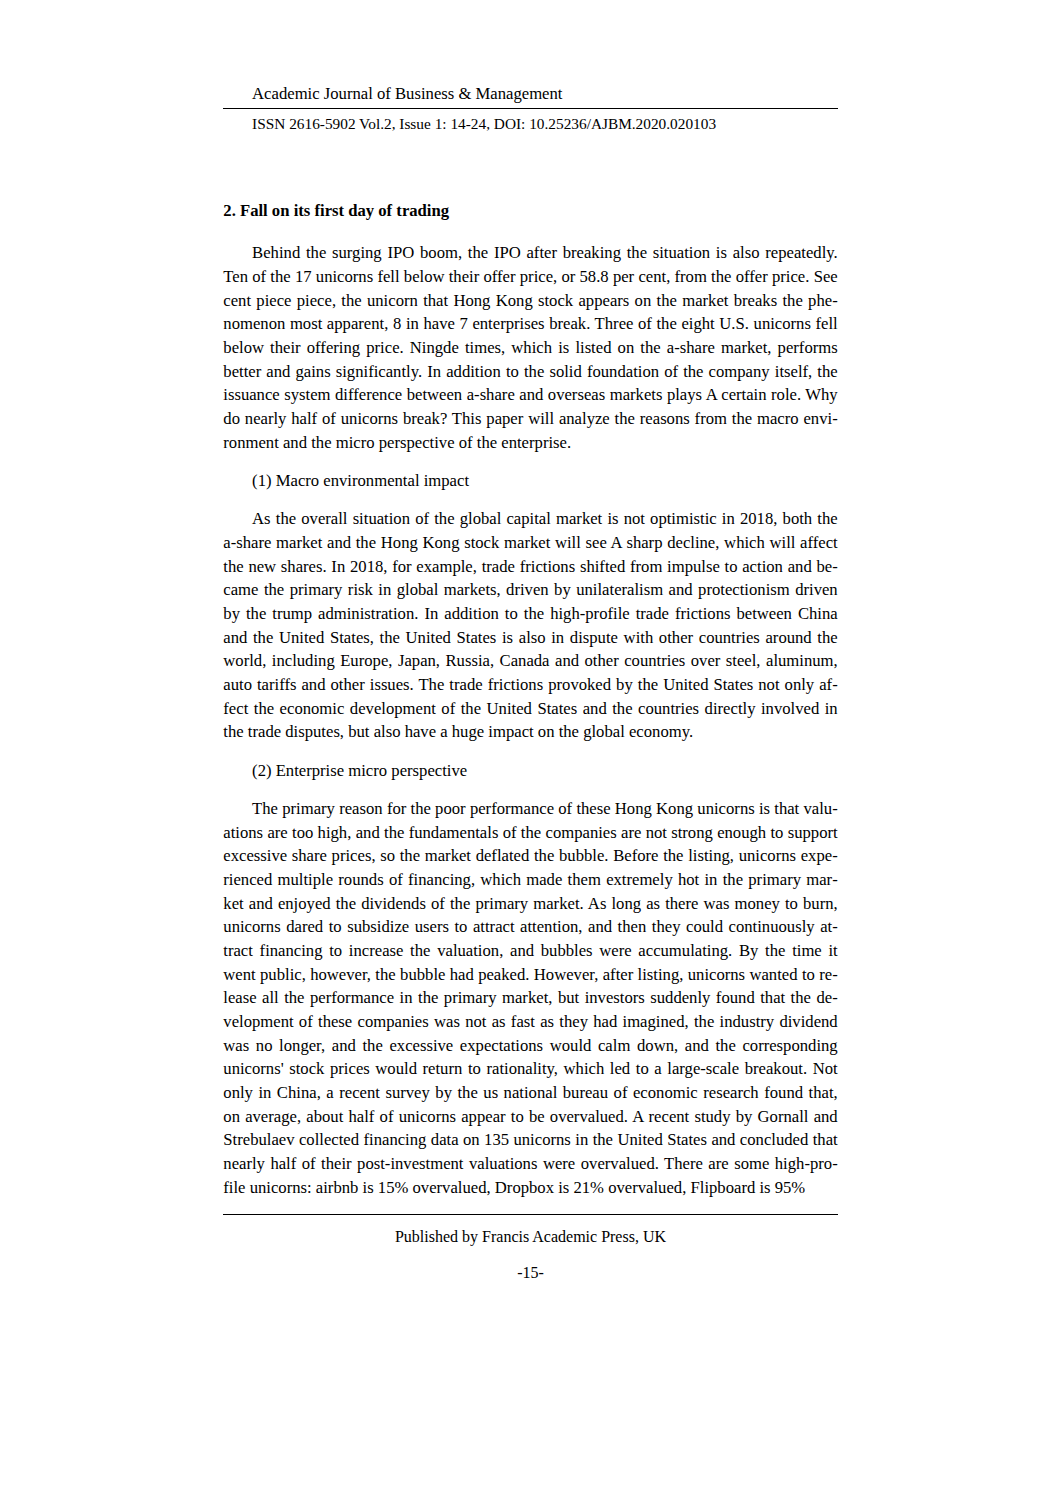Academic Journal of Business & Management
ISSN 2616-5902 Vol.2, Issue 1: 14-24, DOI: 10.25236/AJBM.2020.020103
2. Fall on its first day of trading
Behind the surging IPO boom, the IPO after breaking the situation is also repeatedly. Ten of the 17 unicorns fell below their offer price, or 58.8 per cent, from the offer price. See cent piece piece, the unicorn that Hong Kong stock appears on the market breaks the phenomenon most apparent, 8 in have 7 enterprises break. Three of the eight U.S. unicorns fell below their offering price. Ningde times, which is listed on the a-share market, performs better and gains significantly. In addition to the solid foundation of the company itself, the issuance system difference between a-share and overseas markets plays A certain role. Why do nearly half of unicorns break? This paper will analyze the reasons from the macro environment and the micro perspective of the enterprise.
(1) Macro environmental impact
As the overall situation of the global capital market is not optimistic in 2018, both the a-share market and the Hong Kong stock market will see A sharp decline, which will affect the new shares. In 2018, for example, trade frictions shifted from impulse to action and became the primary risk in global markets, driven by unilateralism and protectionism driven by the trump administration. In addition to the high-profile trade frictions between China and the United States, the United States is also in dispute with other countries around the world, including Europe, Japan, Russia, Canada and other countries over steel, aluminum, auto tariffs and other issues. The trade frictions provoked by the United States not only affect the economic development of the United States and the countries directly involved in the trade disputes, but also have a huge impact on the global economy.
(2) Enterprise micro perspective
The primary reason for the poor performance of these Hong Kong unicorns is that valuations are too high, and the fundamentals of the companies are not strong enough to support excessive share prices, so the market deflated the bubble. Before the listing, unicorns experienced multiple rounds of financing, which made them extremely hot in the primary market and enjoyed the dividends of the primary market. As long as there was money to burn, unicorns dared to subsidize users to attract attention, and then they could continuously attract financing to increase the valuation, and bubbles were accumulating. By the time it went public, however, the bubble had peaked. However, after listing, unicorns wanted to release all the performance in the primary market, but investors suddenly found that the development of these companies was not as fast as they had imagined, the industry dividend was no longer, and the excessive expectations would calm down, and the corresponding unicorns' stock prices would return to rationality, which led to a large-scale breakout. Not only in China, a recent survey by the us national bureau of economic research found that, on average, about half of unicorns appear to be overvalued. A recent study by Gornall and Strebulaev collected financing data on 135 unicorns in the United States and concluded that nearly half of their post-investment valuations were overvalued. There are some high-profile unicorns: airbnb is 15% overvalued, Dropbox is 21% overvalued, Flipboard is 95%
Published by Francis Academic Press, UK
-15-